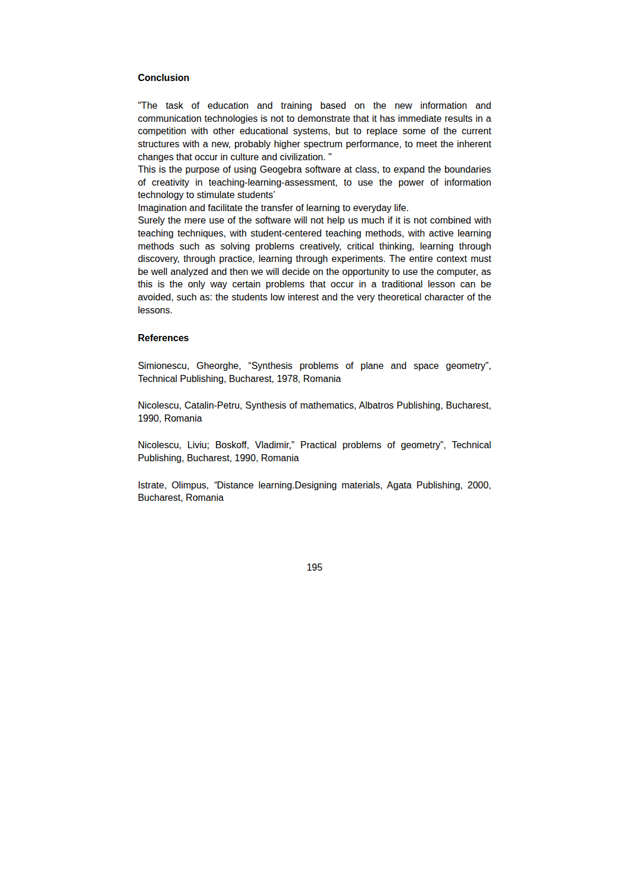Conclusion
"The task of education and training based on the new information and communication technologies is not to demonstrate that it has immediate results in a competition with other educational systems, but to replace some of the current structures with a new, probably higher spectrum performance, to meet the inherent changes that occur in culture and civilization. "
This is the purpose of using Geogebra software at class, to expand the boundaries of creativity in teaching-learning-assessment, to use the power of information technology to stimulate students’
Imagination and facilitate the transfer of learning to everyday life.
Surely the mere use of the software will not help us much if it is not combined with teaching techniques, with student-centered teaching methods, with active learning methods such as solving problems creatively, critical thinking, learning through discovery, through practice, learning through experiments. The entire context must be well analyzed and then we will decide on the opportunity to use the computer, as this is the only way certain problems that occur in a traditional lesson can be avoided, such as: the students low interest and the very theoretical character of the lessons.
References
Simionescu, Gheorghe, “Synthesis problems of plane and space geometry”, Technical Publishing, Bucharest, 1978, Romania
Nicolescu, Catalin-Petru, Synthesis of mathematics, Albatros Publishing, Bucharest, 1990, Romania
Nicolescu, Liviu; Boskoff, Vladimir,” Practical problems of geometry”, Technical Publishing, Bucharest, 1990, Romania
Istrate, Olimpus, “Distance learning.Designing materials, Agata Publishing, 2000, Bucharest, Romania
195